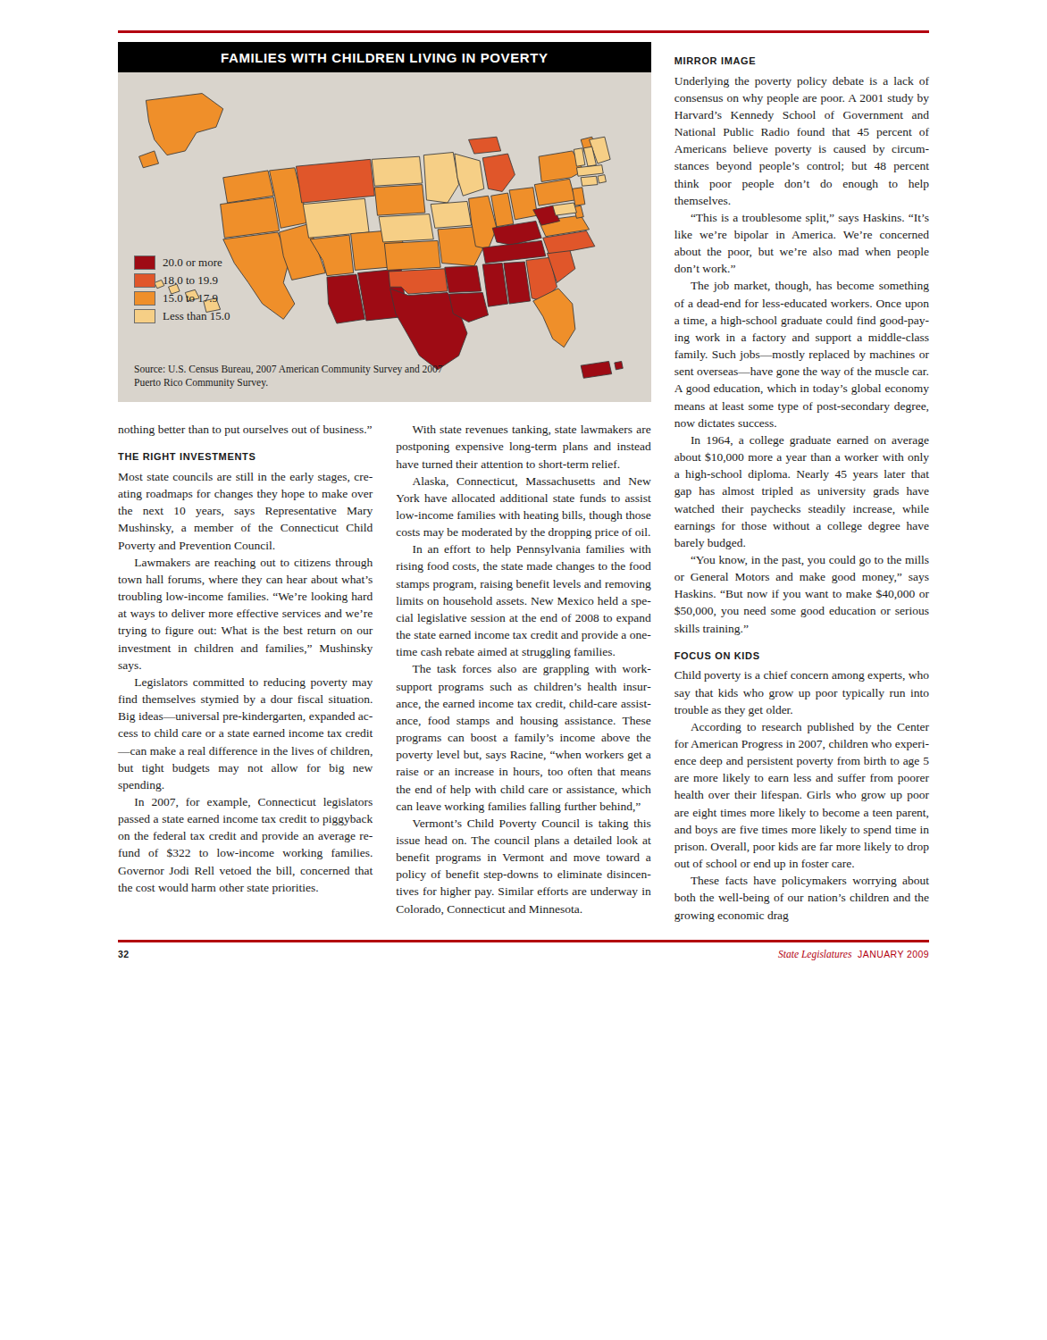Families with Children Living in Poverty
20.0 or more
18.0 to 19.9
15.0 to 17.9
Less than 15.0
Source: U.S. Census Bureau, 2007 American Community Survey and 2007 Puerto Rico Community Survey.
Mirror Image
Underlying the poverty policy debate is a lack of consensus on why people are poor. A 2001 study by Harvard’s Kennedy School of Government and National Public Radio found that 45 percent of Americans believe poverty is caused by circumstances beyond people’s control; but 48 percent think poor people don’t do enough to help themselves.
“This is a troublesome split,” says Haskins. “It’s like we’re bipolar in America. We’re concerned about the poor, but we’re also mad when people don’t work.”
The job market, though, has become something of a dead-end for less-educated workers. Once upon a time, a high-school graduate could find good-paying work in a factory and support a middle-class family. Such jobs—mostly replaced by machines or sent overseas—have gone the way of the muscle car. A good education, which in today’s global economy means at least some type of post-secondary degree, now dictates success.
In 1964, a college graduate earned on average about $10,000 more a year than a worker with only a high-school diploma. Nearly 45 years later that gap has almost tripled as university grads have watched their paychecks steadily increase, while earnings for those without a college degree have barely budged.
“You know, in the past, you could go to the mills or General Motors and make good money,” says Haskins. “But now if you want to make $40,000 or $50,000, you need some good education or serious skills training.”
Focus on Kids
Child poverty is a chief concern among experts, who say that kids who grow up poor typically run into trouble as they get older.
According to research published by the Center for American Progress in 2007, children who experience deep and persistent poverty from birth to age 5 are more likely to earn less and suffer from poorer health over their lifespan. Girls who grow up poor are eight times more likely to become a teen parent, and boys are five times more likely to spend time in prison. Overall, poor kids are far more likely to drop out of school or end up in foster care.
These facts have policymakers worrying about both the well-being of our nation’s children and the growing economic drag
nothing better than to put ourselves out of business.”
The Right Investments
Most state councils are still in the early stages, creating roadmaps for changes they hope to make over the next 10 years, says Representative Mary Mushinsky, a member of the Connecticut Child Poverty and Prevention Council.
Lawmakers are reaching out to citizens through town hall forums, where they can hear about what’s troubling low-income families. “We’re looking hard at ways to deliver more effective services and we’re trying to figure out: What is the best return on our investment in children and families,” Mushinsky says.
Legislators committed to reducing poverty may find themselves stymied by a dour fiscal situation. Big ideas—universal pre-kindergarten, expanded access to child care or a state earned income tax credit—can make a real difference in the lives of children, but tight budgets may not allow for big new spending.
In 2007, for example, Connecticut legislators passed a state earned income tax credit to piggyback on the federal tax credit and provide an average refund of $322 to low-income working families. Governor Jodi Rell vetoed the bill, concerned that the cost would harm other state priorities.
With state revenues tanking, state lawmakers are postponing expensive long-term plans and instead have turned their attention to short-term relief.
Alaska, Connecticut, Massachusetts and New York have allocated additional state funds to assist low-income families with heating bills, though those costs may be moderated by the dropping price of oil.
In an effort to help Pennsylvania families with rising food costs, the state made changes to the food stamps program, raising benefit levels and removing limits on household assets. New Mexico held a special legislative session at the end of 2008 to expand the state earned income tax credit and provide a one-time cash rebate aimed at struggling families.
The task forces also are grappling with work-support programs such as children’s health insurance, the earned income tax credit, child-care assistance, food stamps and housing assistance. These programs can boost a family’s income above the poverty level but, says Racine, “when workers get a raise or an increase in hours, too often that means the end of help with child care or assistance, which can leave working families falling further behind,”
Vermont’s Child Poverty Council is taking this issue head on. The council plans a detailed look at benefit programs in Vermont and move toward a policy of benefit step-downs to eliminate disincentives for higher pay. Similar efforts are underway in Colorado, Connecticut and Minnesota.
32 State Legislatures JANUARY 2009